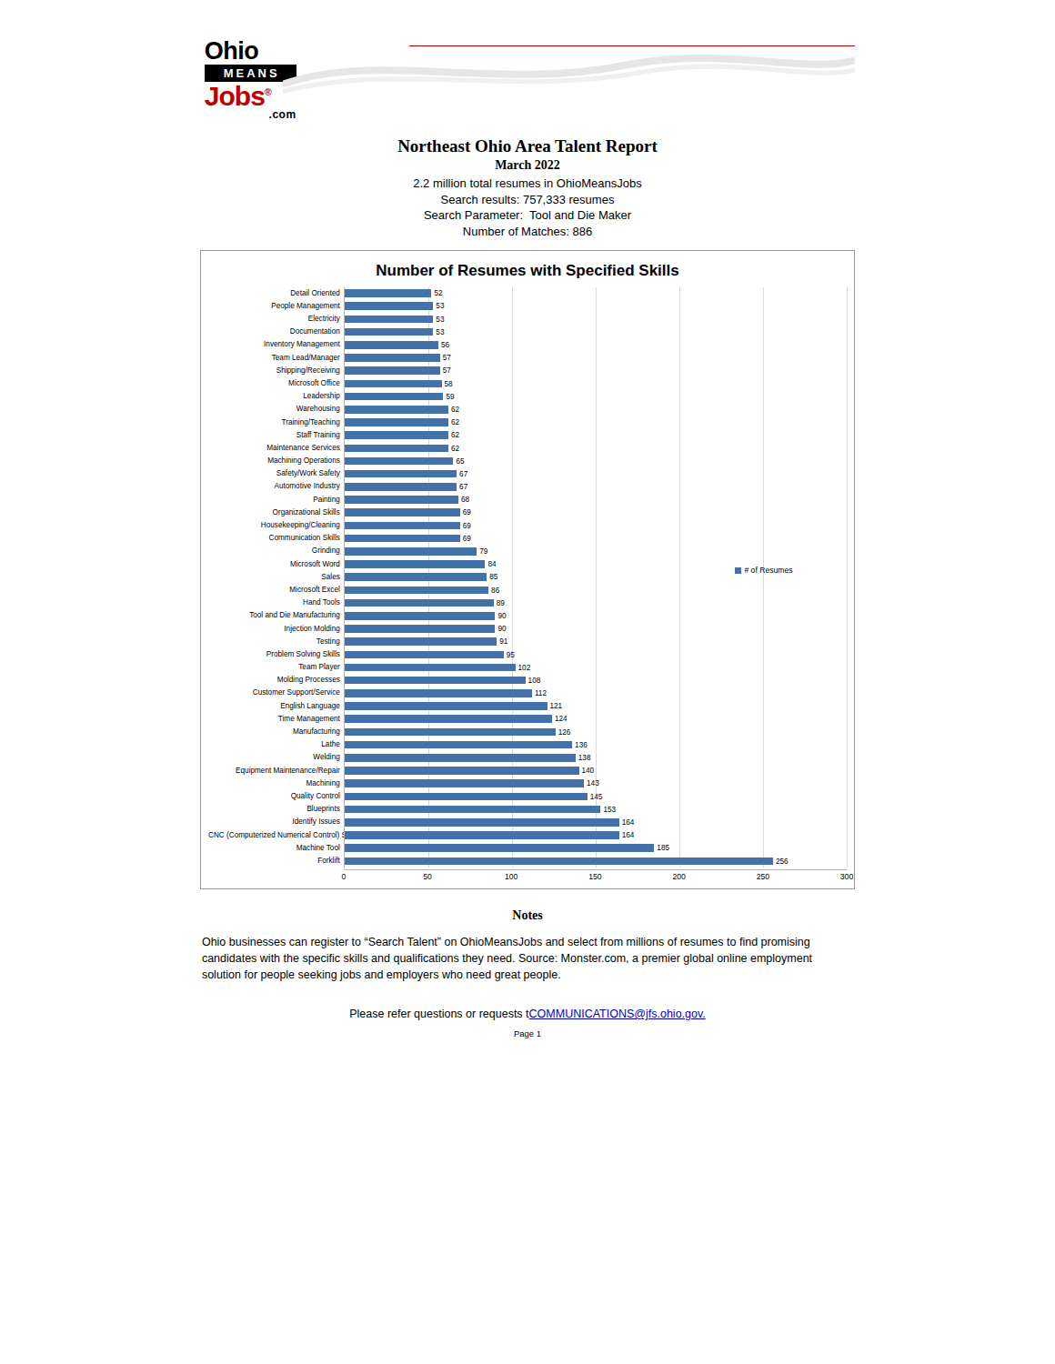Ohio
MEANS
Jobs®
.com
Northeast Ohio Area Talent Report
March 2022
2.2 million total resumes in OhioMeansJobs
Search results: 757,333 resumes
Search Parameter: Tool and Die Maker
Number of Matches: 886
Number of Resumes with Specified Skills
Detail Oriented
People Management
Electricity
Documentation
Inventory Management
Team Lead/Manager
Shipping/Receiving
Microsoft Office
Leadership
Warehousing
Training/Teaching
Staff Training
Maintenance Services
Machining Operations
Safety/Work Safety
Automotive Industry
Painting
Organizational Skills
Housekeeping/Cleaning
Communication Skills
Grinding
Microsoft Word
Sales
Microsoft Excel
Hand Tools
Tool and Die Manufacturing
Injection Molding
Testing
Problem Solving Skills
Team Player
Molding Processes
Customer Support/Service
English Language
Time Management
Manufacturing
Lathe
Welding
Equipment Maintenance/Repair
Machining
Quality Control
Blueprints
Identify Issues
CNC (Computerized Numerical Control) Systems
Machine Tool
Forklift
# of Resumes
52
53
53
53
56
57
57
58
59
62
62
62
62
65
67
67
68
69
69
69
79
84
85
86
89
90
90
91
95
102
108
112
121
124
126
136
138
140
143
145
153
164
164
185
256
0 50 100 150 200 250 300
Notes
Ohio businesses can register to “Search Talent” on OhioMeansJobs and select from millions of resumes to find promising candidates with the specific skills and qualifications they need. Source: Monster.com, a premier global online employment solution for people seeking jobs and employers who need great people.
Please refer questions or requests tCOMMUNICATIONS@jfs.ohio.gov.
Page 1